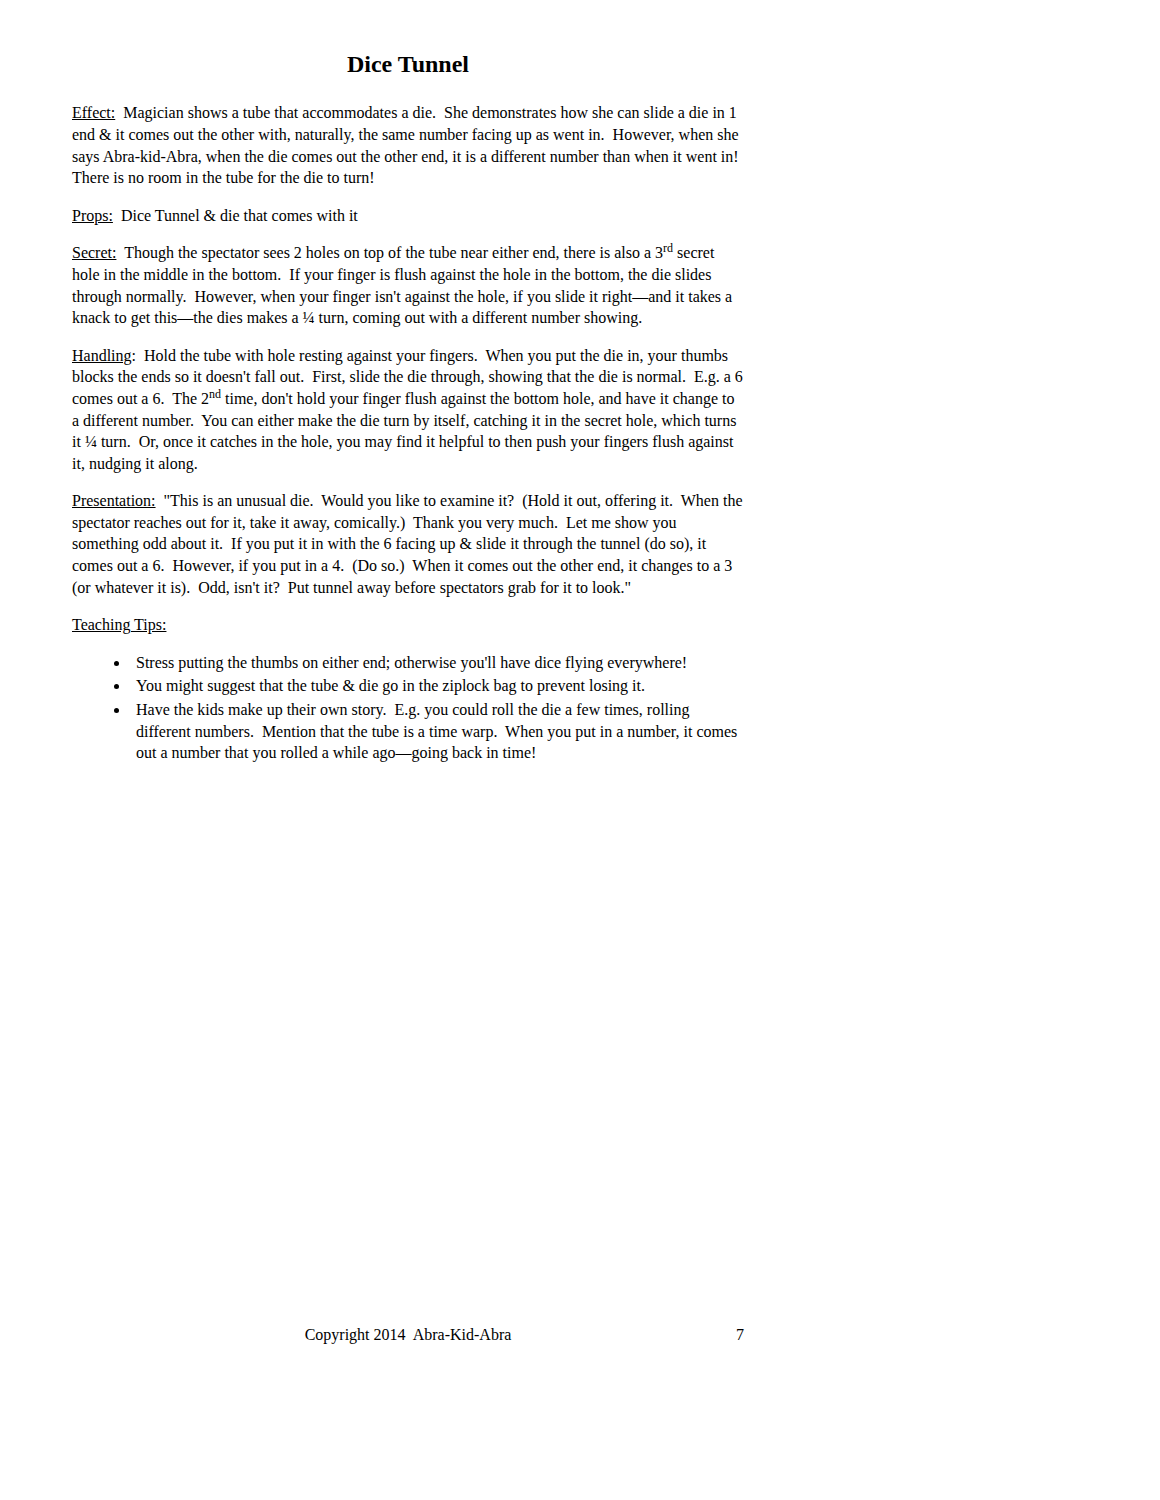Dice Tunnel
Effect: Magician shows a tube that accommodates a die. She demonstrates how she can slide a die in 1 end & it comes out the other with, naturally, the same number facing up as went in. However, when she says Abra-kid-Abra, when the die comes out the other end, it is a different number than when it went in! There is no room in the tube for the die to turn!
Props: Dice Tunnel & die that comes with it
Secret: Though the spectator sees 2 holes on top of the tube near either end, there is also a 3rd secret hole in the middle in the bottom. If your finger is flush against the hole in the bottom, the die slides through normally. However, when your finger isn't against the hole, if you slide it right—and it takes a knack to get this—the dies makes a ¼ turn, coming out with a different number showing.
Handling: Hold the tube with hole resting against your fingers. When you put the die in, your thumbs blocks the ends so it doesn't fall out. First, slide the die through, showing that the die is normal. E.g. a 6 comes out a 6. The 2nd time, don't hold your finger flush against the bottom hole, and have it change to a different number. You can either make the die turn by itself, catching it in the secret hole, which turns it ¼ turn. Or, once it catches in the hole, you may find it helpful to then push your fingers flush against it, nudging it along.
Presentation: "This is an unusual die. Would you like to examine it? (Hold it out, offering it. When the spectator reaches out for it, take it away, comically.) Thank you very much. Let me show you something odd about it. If you put it in with the 6 facing up & slide it through the tunnel (do so), it comes out a 6. However, if you put in a 4. (Do so.) When it comes out the other end, it changes to a 3 (or whatever it is). Odd, isn't it? Put tunnel away before spectators grab for it to look."
Teaching Tips:
Stress putting the thumbs on either end; otherwise you'll have dice flying everywhere!
You might suggest that the tube & die go in the ziplock bag to prevent losing it.
Have the kids make up their own story. E.g. you could roll the die a few times, rolling different numbers. Mention that the tube is a time warp. When you put in a number, it comes out a number that you rolled a while ago—going back in time!
Copyright 2014 Abra-Kid-Abra 7